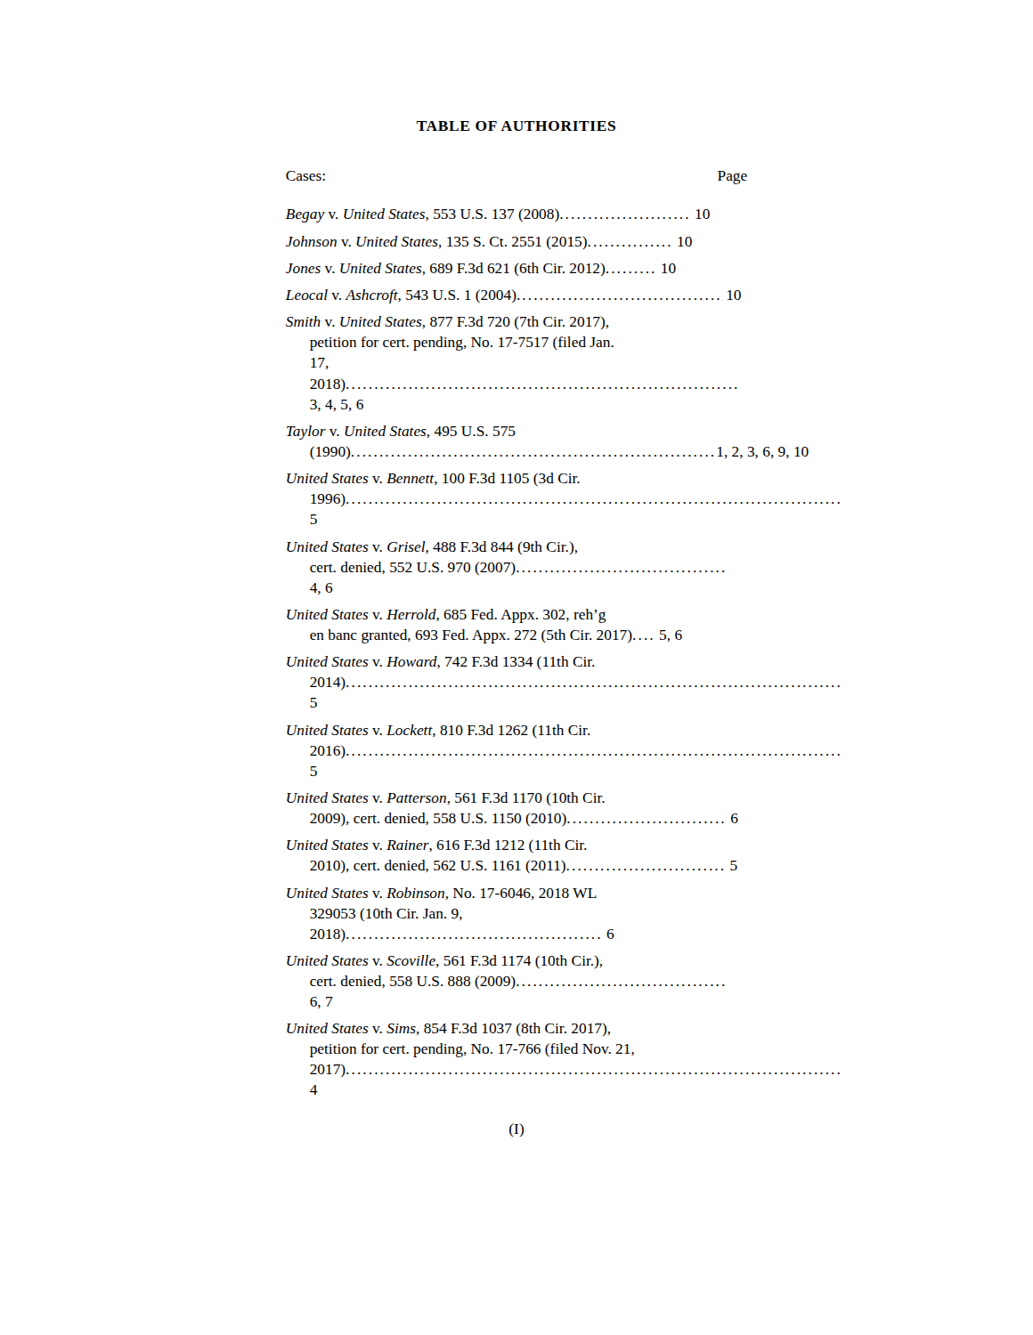TABLE OF AUTHORITIES
Cases: Page
Begay v. United States, 553 U.S. 137 (2008)....................... 10
Johnson v. United States, 135 S. Ct. 2551 (2015)............... 10
Jones v. United States, 689 F.3d 621 (6th Cir. 2012)......... 10
Leocal v. Ashcroft, 543 U.S. 1 (2004).................................... 10
Smith v. United States, 877 F.3d 720 (7th Cir. 2017),
petition for cert. pending, No. 17-7517 (filed Jan.
17, 2018)..................................................................... 3, 4, 5, 6
Taylor v. United States, 495 U.S. 575
(1990)................................................................ 1, 2, 3, 6, 9, 10
United States v. Bennett, 100 F.3d 1105 (3d Cir.
1996)....................................................................................... 5
United States v. Grisel, 488 F.3d 844 (9th Cir.),
cert. denied, 552 U.S. 970 (2007)..................................... 4, 6
United States v. Herrold, 685 Fed. Appx. 302, reh’g
en banc granted, 693 Fed. Appx. 272 (5th Cir. 2017).... 5, 6
United States v. Howard, 742 F.3d 1334 (11th Cir.
2014)....................................................................................... 5
United States v. Lockett, 810 F.3d 1262 (11th Cir.
2016)....................................................................................... 5
United States v. Patterson, 561 F.3d 1170 (10th Cir.
2009), cert. denied, 558 U.S. 1150 (2010)............................ 6
United States v. Rainer, 616 F.3d 1212 (11th Cir.
2010), cert. denied, 562 U.S. 1161 (2011)............................ 5
United States v. Robinson, No. 17-6046, 2018 WL
329053 (10th Cir. Jan. 9, 2018)............................................. 6
United States v. Scoville, 561 F.3d 1174 (10th Cir.),
cert. denied, 558 U.S. 888 (2009)..................................... 6, 7
United States v. Sims, 854 F.3d 1037 (8th Cir. 2017),
petition for cert. pending, No. 17-766 (filed Nov. 21,
2017)....................................................................................... 4
(I)